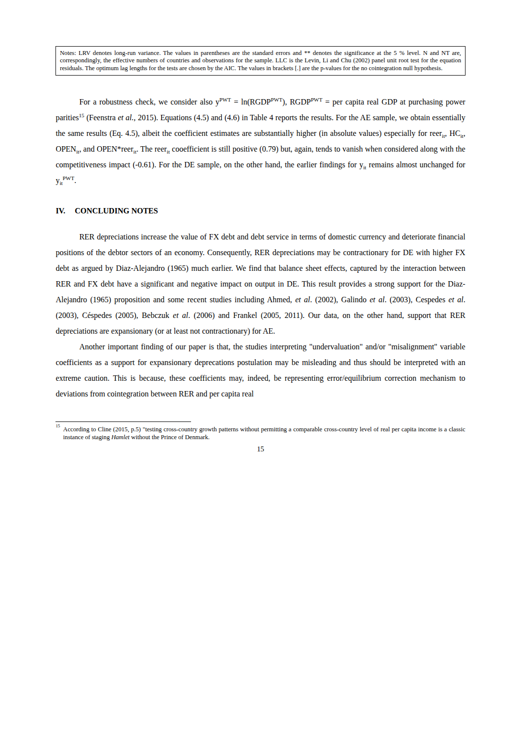Notes: LRV denotes long-run variance. The values in parentheses are the standard errors and ** denotes the significance at the 5 % level. N and NT are, correspondingly, the effective numbers of countries and observations for the sample. LLC is the Levin, Li and Chu (2002) panel unit root test for the equation residuals. The optimum lag lengths for the tests are chosen by the AIC. The values in brackets [.] are the p-values for the no cointegration null hypothesis.
For a robustness check, we consider also yPWT = ln(RGDPPWT), RGDPPWT = per capita real GDP at purchasing power parities15 (Feenstra et al., 2015). Equations (4.5) and (4.6) in Table 4 reports the results. For the AE sample, we obtain essentially the same results (Eq. 4.5), albeit the coefficient estimates are substantially higher (in absolute values) especially for reerit, HCit, OPENit, and OPEN*reerit. The reerit cooefficient is still positive (0.79) but, again, tends to vanish when considered along with the competitiveness impact (-0.61). For the DE sample, on the other hand, the earlier findings for yit remains almost unchanged for yitPWT.
IV. CONCLUDING NOTES
RER depreciations increase the value of FX debt and debt service in terms of domestic currency and deteriorate financial positions of the debtor sectors of an economy. Consequently, RER depreciations may be contractionary for DE with higher FX debt as argued by Diaz-Alejandro (1965) much earlier. We find that balance sheet effects, captured by the interaction between RER and FX debt have a significant and negative impact on output in DE. This result provides a strong support for the Diaz-Alejandro (1965) proposition and some recent studies including Ahmed, et al. (2002), Galindo et al. (2003), Cespedes et al. (2003), Céspedes (2005), Bebczuk et al. (2006) and Frankel (2005, 2011). Our data, on the other hand, support that RER depreciations are expansionary (or at least not contractionary) for AE.
Another important finding of our paper is that, the studies interpreting "undervaluation" and/or "misalignment" variable coefficients as a support for expansionary deprecations postulation may be misleading and thus should be interpreted with an extreme caution. This is because, these coefficients may, indeed, be representing error/equilibrium correction mechanism to deviations from cointegration between RER and per capita real
15According to Cline (2015, p.5) "testing cross-country growth patterns without permitting a comparable cross-country level of real per capita income is a classic instance of staging Hamlet without the Prince of Denmark.
15